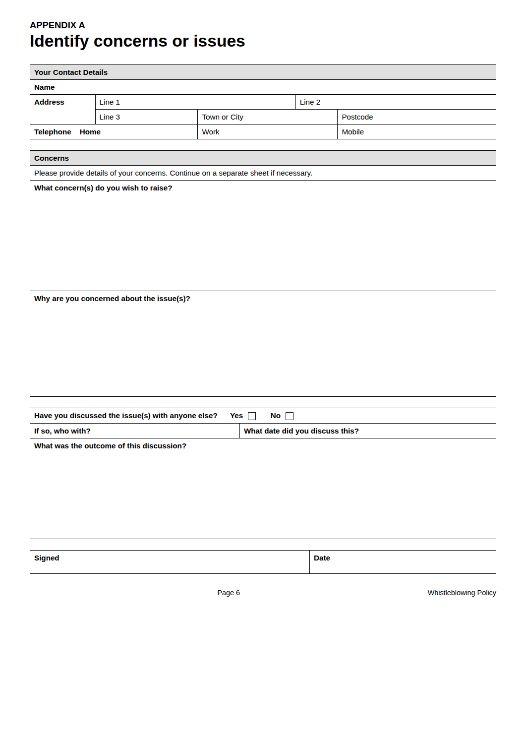APPENDIX A
Identify concerns or issues
| Your Contact Details |
| --- |
| Name |
| Address | Line 1 | Line 2 |
| Line 3 | Town or City | Postcode |
| Telephone Home | Work | Mobile |
| Concerns |
| --- |
| Please provide details of your concerns. Continue on a separate sheet if necessary. |
| What concern(s) do you wish to raise? |
| Why are you concerned about the issue(s)? |
| Have you discussed the issue(s) with anyone else? Yes No |
| If so, who with? | What date did you discuss this? |
| What was the outcome of this discussion? |
| Signed | Date |
Page 6 Whistleblowing Policy